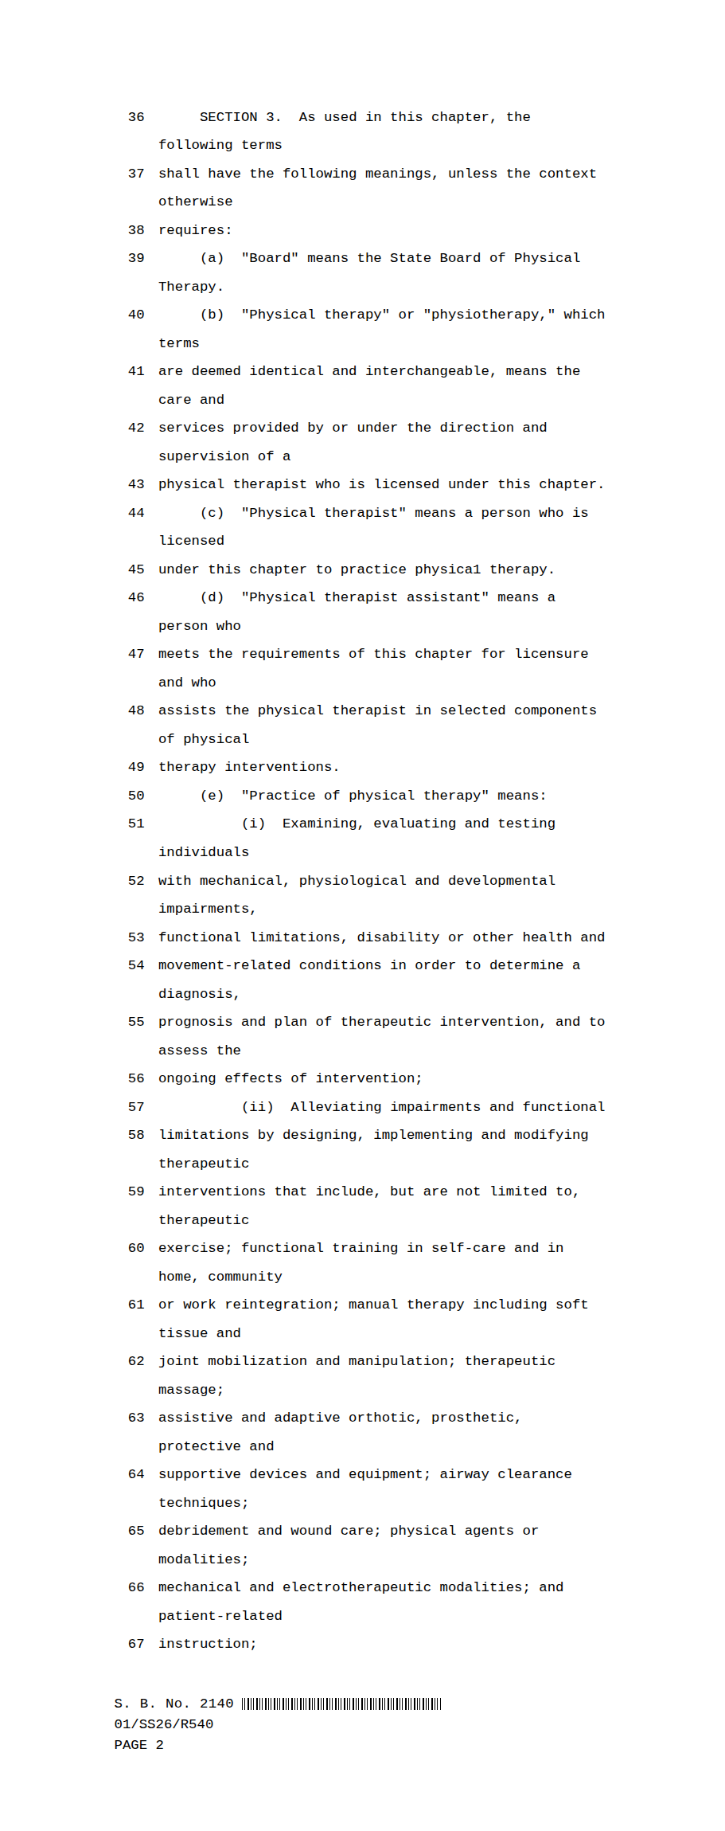SECTION 3. As used in this chapter, the following terms
shall have the following meanings, unless the context otherwise
requires:
(a) "Board" means the State Board of Physical Therapy.
(b) "Physical therapy" or "physiotherapy," which terms
are deemed identical and interchangeable, means the care and
services provided by or under the direction and supervision of a
physical therapist who is licensed under this chapter.
(c) "Physical therapist" means a person who is licensed
under this chapter to practice physica1 therapy.
(d) "Physical therapist assistant" means a person who
meets the requirements of this chapter for licensure and who
assists the physical therapist in selected components of physical
therapy interventions.
(e) "Practice of physical therapy" means:
(i) Examining, evaluating and testing individuals
with mechanical, physiological and developmental impairments,
functional limitations, disability or other health and
movement-related conditions in order to determine a diagnosis,
prognosis and plan of therapeutic intervention, and to assess the
ongoing effects of intervention;
(ii) Alleviating impairments and functional
limitations by designing, implementing and modifying therapeutic
interventions that include, but are not limited to, therapeutic
exercise; functional training in self-care and in home, community
or work reintegration; manual therapy including soft tissue and
joint mobilization and manipulation; therapeutic massage;
assistive and adaptive orthotic, prosthetic, protective and
supportive devices and equipment; airway clearance techniques;
debridement and wound care; physical agents or modalities;
mechanical and electrotherapeutic modalities; and patient-related
instruction;
S. B. No. 2140*SS26/R540*
01/SS26/R540
PAGE 2